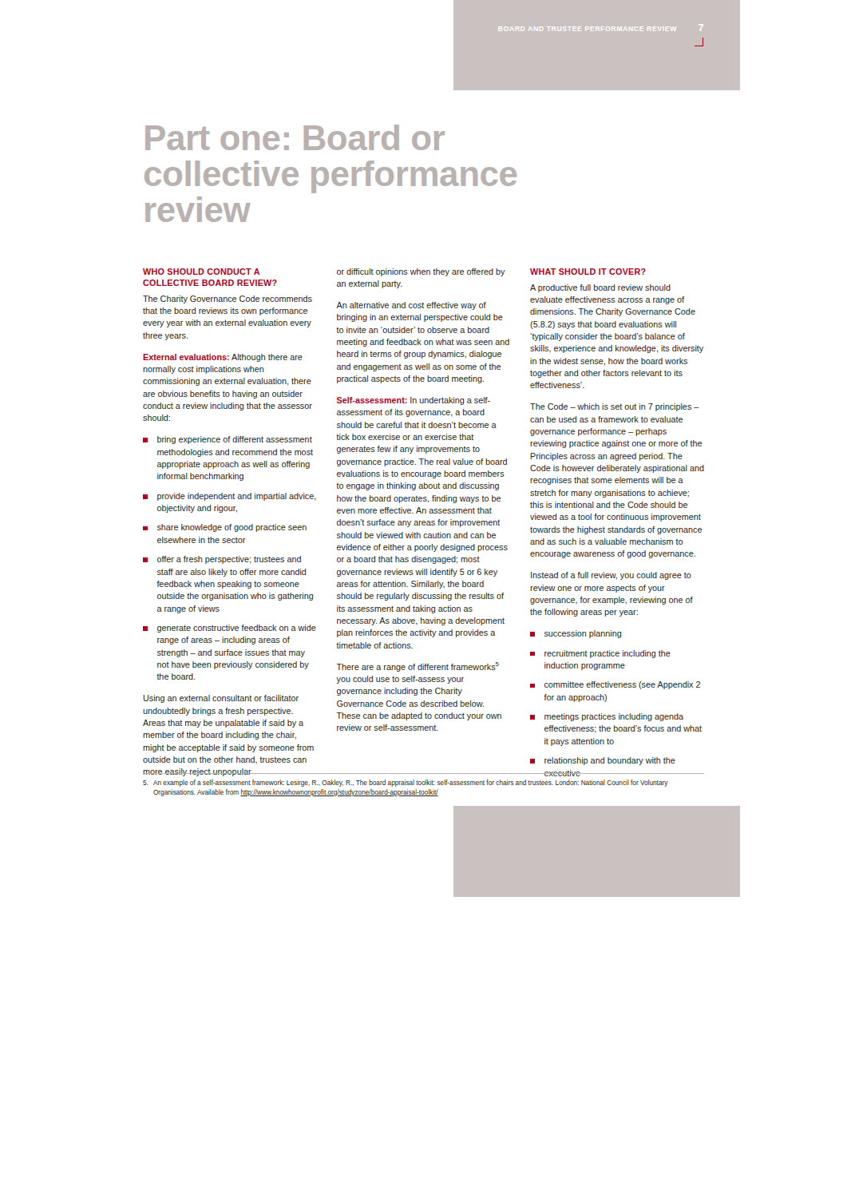Board and Trustee Performance Review 7
Part one: Board or collective performance review
Who should conduct a collective board review?
The Charity Governance Code recommends that the board reviews its own performance every year with an external evaluation every three years.
External evaluations: Although there are normally cost implications when commissioning an external evaluation, there are obvious benefits to having an outsider conduct a review including that the assessor should:
bring experience of different assessment methodologies and recommend the most appropriate approach as well as offering informal benchmarking
provide independent and impartial advice, objectivity and rigour,
share knowledge of good practice seen elsewhere in the sector
offer a fresh perspective; trustees and staff are also likely to offer more candid feedback when speaking to someone outside the organisation who is gathering a range of views
generate constructive feedback on a wide range of areas – including areas of strength – and surface issues that may not have been previously considered by the board.
Using an external consultant or facilitator undoubtedly brings a fresh perspective. Areas that may be unpalatable if said by a member of the board including the chair, might be acceptable if said by someone from outside but on the other hand, trustees can more easily reject unpopular
or difficult opinions when they are offered by an external party.
An alternative and cost effective way of bringing in an external perspective could be to invite an ‘outsider’ to observe a board meeting and feedback on what was seen and heard in terms of group dynamics, dialogue and engagement as well as on some of the practical aspects of the board meeting.
Self-assessment: In undertaking a self-assessment of its governance, a board should be careful that it doesn’t become a tick box exercise or an exercise that generates few if any improvements to governance practice. The real value of board evaluations is to encourage board members to engage in thinking about and discussing how the board operates, finding ways to be even more effective. An assessment that doesn’t surface any areas for improvement should be viewed with caution and can be evidence of either a poorly designed process or a board that has disengaged; most governance reviews will identify 5 or 6 key areas for attention. Similarly, the board should be regularly discussing the results of its assessment and taking action as necessary. As above, having a development plan reinforces the activity and provides a timetable of actions.
There are a range of different frameworks5 you could use to self-assess your governance including the Charity Governance Code as described below. These can be adapted to conduct your own review or self-assessment.
What should it cover?
A productive full board review should evaluate effectiveness across a range of dimensions. The Charity Governance Code (5.8.2) says that board evaluations will ‘typically consider the board’s balance of skills, experience and knowledge, its diversity in the widest sense, how the board works together and other factors relevant to its effectiveness’.
The Code – which is set out in 7 principles – can be used as a framework to evaluate governance performance – perhaps reviewing practice against one or more of the Principles across an agreed period. The Code is however deliberately aspirational and recognises that some elements will be a stretch for many organisations to achieve; this is intentional and the Code should be viewed as a tool for continuous improvement towards the highest standards of governance and as such is a valuable mechanism to encourage awareness of good governance.
Instead of a full review, you could agree to review one or more aspects of your governance, for example, reviewing one of the following areas per year:
succession planning
recruitment practice including the induction programme
committee effectiveness (see Appendix 2 for an approach)
meetings practices including agenda effectiveness; the board’s focus and what it pays attention to
relationship and boundary with the executive
5. An example of a self-assessment framework: Lesirge, R., Oakley, R., The board appraisal toolkit: self-assessment for chairs and trustees. London: National Council for Voluntary Organisations. Available from http://www.knowhownonprofit.org/studyzone/board-appraisal-toolkit/